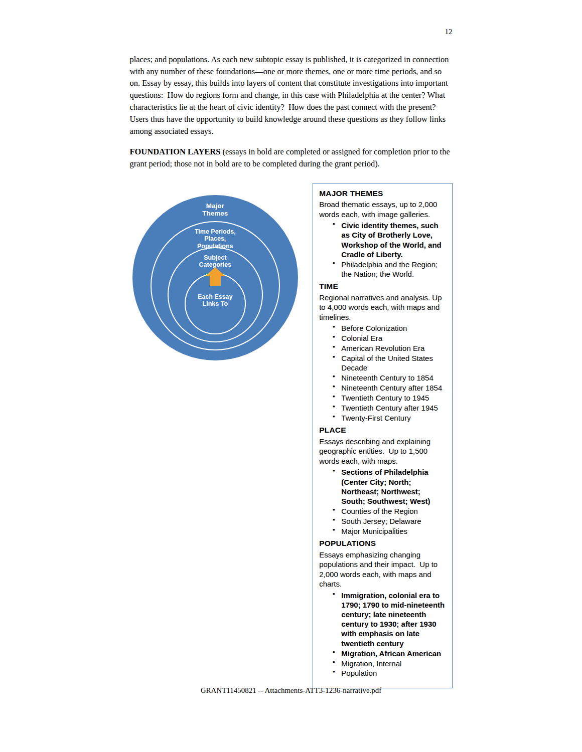12
places; and populations. As each new subtopic essay is published, it is categorized in connection with any number of these foundations—one or more themes, one or more time periods, and so on. Essay by essay, this builds into layers of content that constitute investigations into important questions: How do regions form and change, in this case with Philadelphia at the center? What characteristics lie at the heart of civic identity? How does the past connect with the present? Users thus have the opportunity to build knowledge around these questions as they follow links among associated essays.
FOUNDATION LAYERS (essays in bold are completed or assigned for completion prior to the grant period; those not in bold are to be completed during the grant period).
Major
Themes
Time Periods,
Places,
Populations
Subject
Categories
Each Essay
Links To
MAJOR THEMES
Broad thematic essays, up to 2,000 words each, with image galleries.
Civic identity themes, such as City of Brotherly Love, Workshop of the World, and Cradle of Liberty.
Philadelphia and the Region; the Nation; the World.
TIME
Regional narratives and analysis. Up to 4,000 words each, with maps and timelines.
Before Colonization
Colonial Era
American Revolution Era
Capital of the United States Decade
Nineteenth Century to 1854
Nineteenth Century after 1854
Twentieth Century to 1945
Twentieth Century after 1945
Twenty-First Century
PLACE
Essays describing and explaining geographic entities. Up to 1,500 words each, with maps.
Sections of Philadelphia (Center City; North; Northeast; Northwest; South; Southwest; West)
Counties of the Region
South Jersey; Delaware
Major Municipalities
POPULATIONS
Essays emphasizing changing populations and their impact. Up to 2,000 words each, with maps and charts.
Immigration, colonial era to 1790; 1790 to mid-nineteenth century; late nineteenth century to 1930; after 1930 with emphasis on late twentieth century
Migration, African American
Migration, Internal
Population
GRANT11450821 -- Attachments-ATT3-1236-narrative.pdf